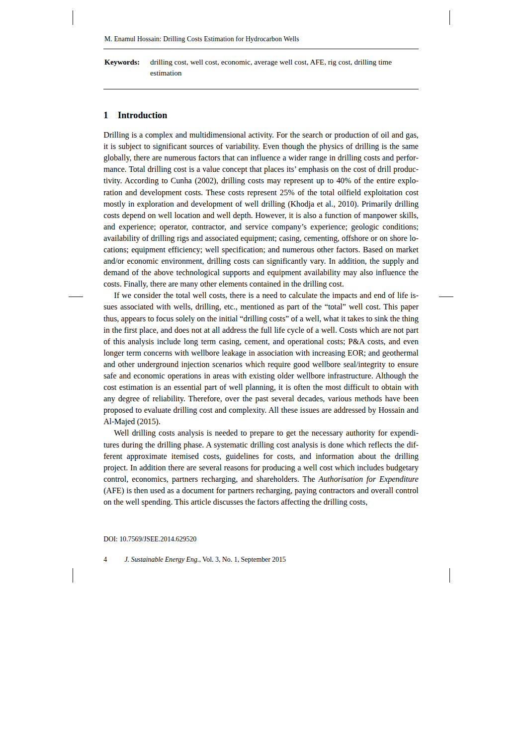M. Enamul Hossain: Drilling Costs Estimation for Hydrocarbon Wells
Keywords:
drilling cost, well cost, economic, average well cost, AFE, rig cost, drilling time estimation
1 Introduction
Drilling is a complex and multidimensional activity. For the search or production of oil and gas, it is subject to significant sources of variability. Even though the physics of drilling is the same globally, there are numerous factors that can influence a wider range in drilling costs and performance. Total drilling cost is a value concept that places its’ emphasis on the cost of drill productivity. According to Cunha (2002), drilling costs may represent up to 40% of the entire exploration and development costs. These costs represent 25% of the total oilfield exploitation cost mostly in exploration and development of well drilling (Khodja et al., 2010). Primarily drilling costs depend on well location and well depth. However, it is also a function of manpower skills, and experience; operator, contractor, and service company’s experience; geologic conditions; availability of drilling rigs and associated equipment; casing, cementing, offshore or on shore locations; equipment efficiency; well specification; and numerous other factors. Based on market and/or economic environment, drilling costs can significantly vary. In addition, the supply and demand of the above technological supports and equipment availability may also influence the costs. Finally, there are many other elements contained in the drilling cost.
If we consider the total well costs, there is a need to calculate the impacts and end of life issues associated with wells, drilling, etc., mentioned as part of the “total” well cost. This paper thus, appears to focus solely on the initial “drilling costs” of a well, what it takes to sink the thing in the first place, and does not at all address the full life cycle of a well. Costs which are not part of this analysis include long term casing, cement, and operational costs; P&A costs, and even longer term concerns with wellbore leakage in association with increasing EOR; and geothermal and other underground injection scenarios which require good wellbore seal/integrity to ensure safe and economic operations in areas with existing older wellbore infrastructure. Although the cost estimation is an essential part of well planning, it is often the most difficult to obtain with any degree of reliability. Therefore, over the past several decades, various methods have been proposed to evaluate drilling cost and complexity. All these issues are addressed by Hossain and Al-Majed (2015).
Well drilling costs analysis is needed to prepare to get the necessary authority for expenditures during the drilling phase. A systematic drilling cost analysis is done which reflects the different approximate itemised costs, guidelines for costs, and information about the drilling project. In addition there are several reasons for producing a well cost which includes budgetary control, economics, partners recharging, and shareholders. The Authorisation for Expenditure (AFE) is then used as a document for partners recharging, paying contractors and overall control on the well spending. This article discusses the factors affecting the drilling costs,
DOI: 10.7569/JSEE.2014.629520
4 J. Sustainable Energy Eng., Vol. 3, No. 1, September 2015